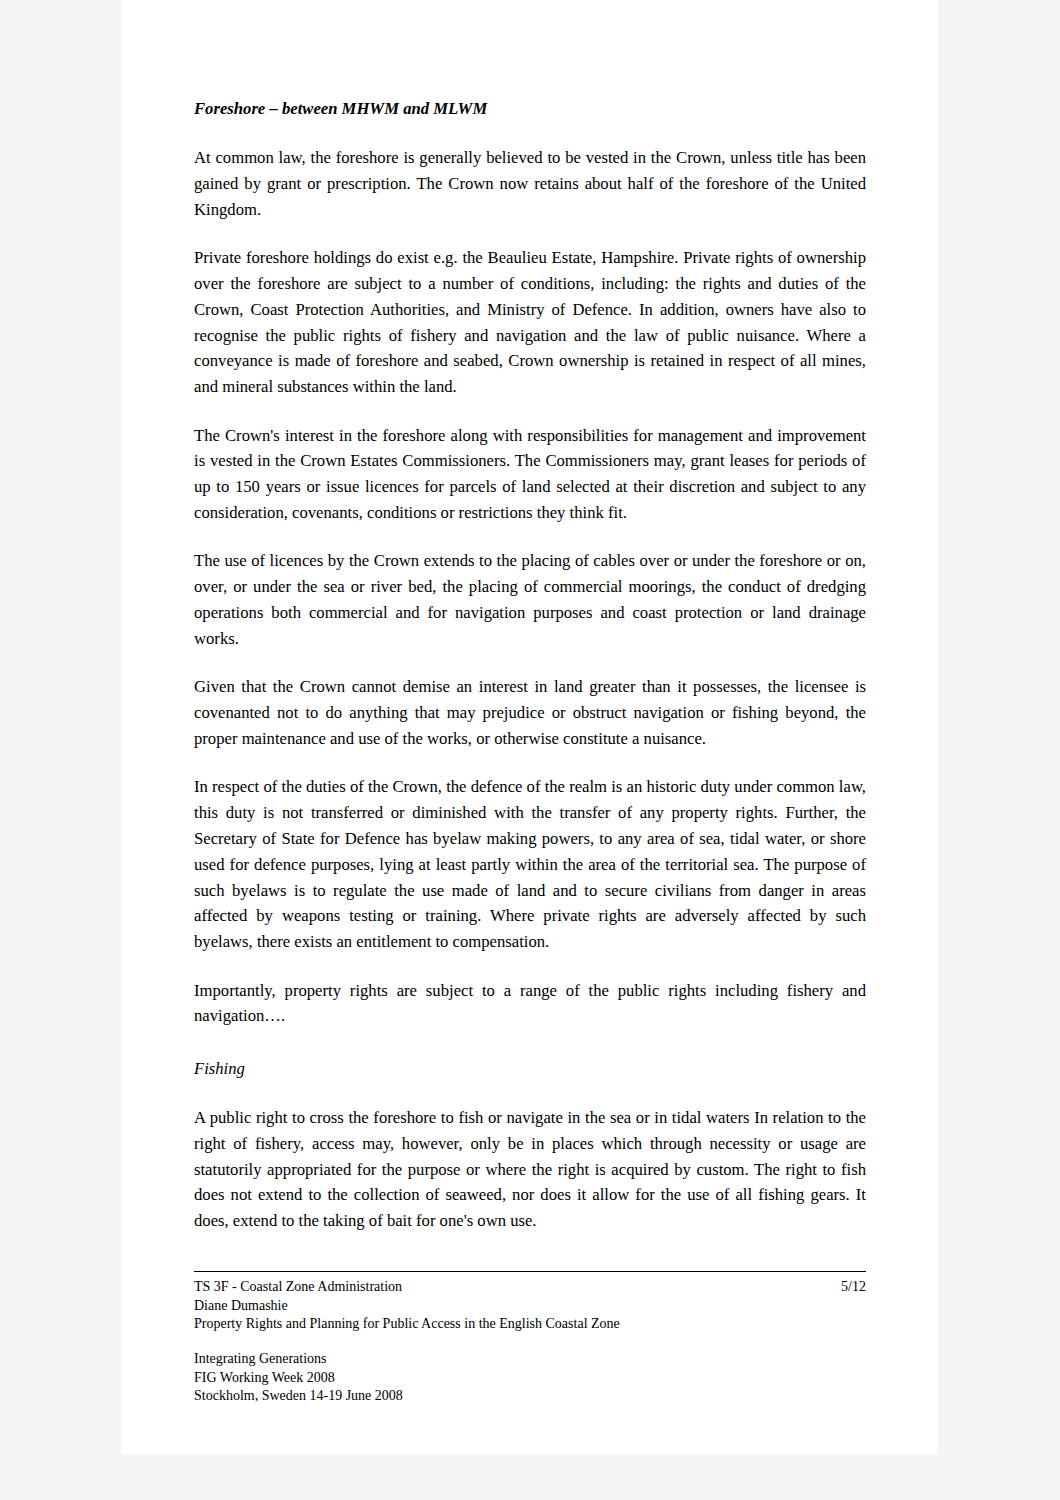Foreshore – between MHWM and MLWM
At common law, the foreshore is generally believed to be vested in the Crown, unless title has been gained by grant or prescription. The Crown now retains about half of the foreshore of the United Kingdom.
Private foreshore holdings do exist e.g. the Beaulieu Estate, Hampshire. Private rights of ownership over the foreshore are subject to a number of conditions, including: the rights and duties of the Crown, Coast Protection Authorities, and Ministry of Defence. In addition, owners have also to recognise the public rights of fishery and navigation and the law of public nuisance. Where a conveyance is made of foreshore and seabed, Crown ownership is retained in respect of all mines, and mineral substances within the land.
The Crown's interest in the foreshore along with responsibilities for management and improvement is vested in the Crown Estates Commissioners. The Commissioners may, grant leases for periods of up to 150 years or issue licences for parcels of land selected at their discretion and subject to any consideration, covenants, conditions or restrictions they think fit.
The use of licences by the Crown extends to the placing of cables over or under the foreshore or on, over, or under the sea or river bed, the placing of commercial moorings, the conduct of dredging operations both commercial and for navigation purposes and coast protection or land drainage works.
Given that the Crown cannot demise an interest in land greater than it possesses, the licensee is covenanted not to do anything that may prejudice or obstruct navigation or fishing beyond, the proper maintenance and use of the works, or otherwise constitute a nuisance.
In respect of the duties of the Crown, the defence of the realm is an historic duty under common law, this duty is not transferred or diminished with the transfer of any property rights. Further, the Secretary of State for Defence has byelaw making powers, to any area of sea, tidal water, or shore used for defence purposes, lying at least partly within the area of the territorial sea. The purpose of such byelaws is to regulate the use made of land and to secure civilians from danger in areas affected by weapons testing or training. Where private rights are adversely affected by such byelaws, there exists an entitlement to compensation.
Importantly, property rights are subject to a range of the public rights including fishery and navigation….
Fishing
A public right to cross the foreshore to fish or navigate in the sea or in tidal waters In relation to the right of fishery, access may, however, only be in places which through necessity or usage are statutorily appropriated for the purpose or where the right is acquired by custom. The right to fish does not extend to the collection of seaweed, nor does it allow for the use of all fishing gears. It does, extend to the taking of bait for one's own use.
TS 3F - Coastal Zone Administration
5/12
Diane Dumashie
Property Rights and Planning for Public Access in the English Coastal Zone
Integrating Generations
FIG Working Week 2008
Stockholm, Sweden 14-19 June 2008